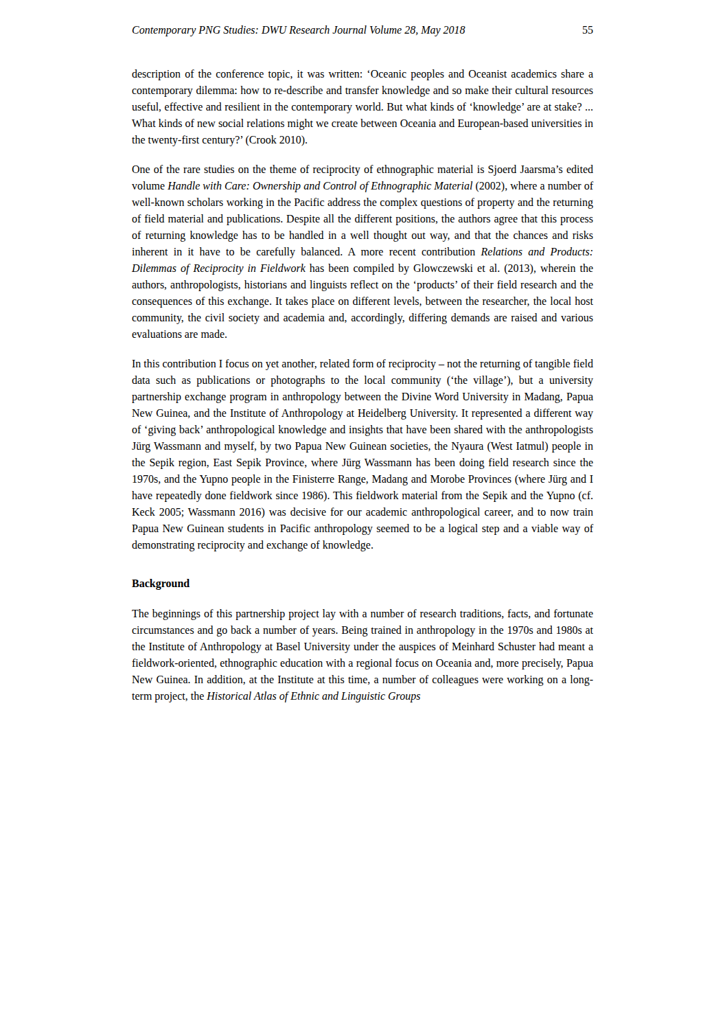Contemporary PNG Studies: DWU Research Journal Volume 28, May 2018 55
description of the conference topic, it was written: ‘Oceanic peoples and Oceanist academics share a contemporary dilemma: how to re-describe and transfer knowledge and so make their cultural resources useful, effective and resilient in the contemporary world. But what kinds of ‘knowledge’ are at stake? ... What kinds of new social relations might we create between Oceania and European-based universities in the twenty-first century?’ (Crook 2010).
One of the rare studies on the theme of reciprocity of ethnographic material is Sjoerd Jaarsma’s edited volume Handle with Care: Ownership and Control of Ethnographic Material (2002), where a number of well-known scholars working in the Pacific address the complex questions of property and the returning of field material and publications. Despite all the different positions, the authors agree that this process of returning knowledge has to be handled in a well thought out way, and that the chances and risks inherent in it have to be carefully balanced. A more recent contribution Relations and Products: Dilemmas of Reciprocity in Fieldwork has been compiled by Glowczewski et al. (2013), wherein the authors, anthropologists, historians and linguists reflect on the ‘products’ of their field research and the consequences of this exchange. It takes place on different levels, between the researcher, the local host community, the civil society and academia and, accordingly, differing demands are raised and various evaluations are made.
In this contribution I focus on yet another, related form of reciprocity – not the returning of tangible field data such as publications or photographs to the local community (‘the village’), but a university partnership exchange program in anthropology between the Divine Word University in Madang, Papua New Guinea, and the Institute of Anthropology at Heidelberg University. It represented a different way of ‘giving back’ anthropological knowledge and insights that have been shared with the anthropologists Jürg Wassmann and myself, by two Papua New Guinean societies, the Nyaura (West Iatmul) people in the Sepik region, East Sepik Province, where Jürg Wassmann has been doing field research since the 1970s, and the Yupno people in the Finisterre Range, Madang and Morobe Provinces (where Jürg and I have repeatedly done fieldwork since 1986). This fieldwork material from the Sepik and the Yupno (cf. Keck 2005; Wassmann 2016) was decisive for our academic anthropological career, and to now train Papua New Guinean students in Pacific anthropology seemed to be a logical step and a viable way of demonstrating reciprocity and exchange of knowledge.
Background
The beginnings of this partnership project lay with a number of research traditions, facts, and fortunate circumstances and go back a number of years. Being trained in anthropology in the 1970s and 1980s at the Institute of Anthropology at Basel University under the auspices of Meinhard Schuster had meant a fieldwork-oriented, ethnographic education with a regional focus on Oceania and, more precisely, Papua New Guinea. In addition, at the Institute at this time, a number of colleagues were working on a long-term project, the Historical Atlas of Ethnic and Linguistic Groups